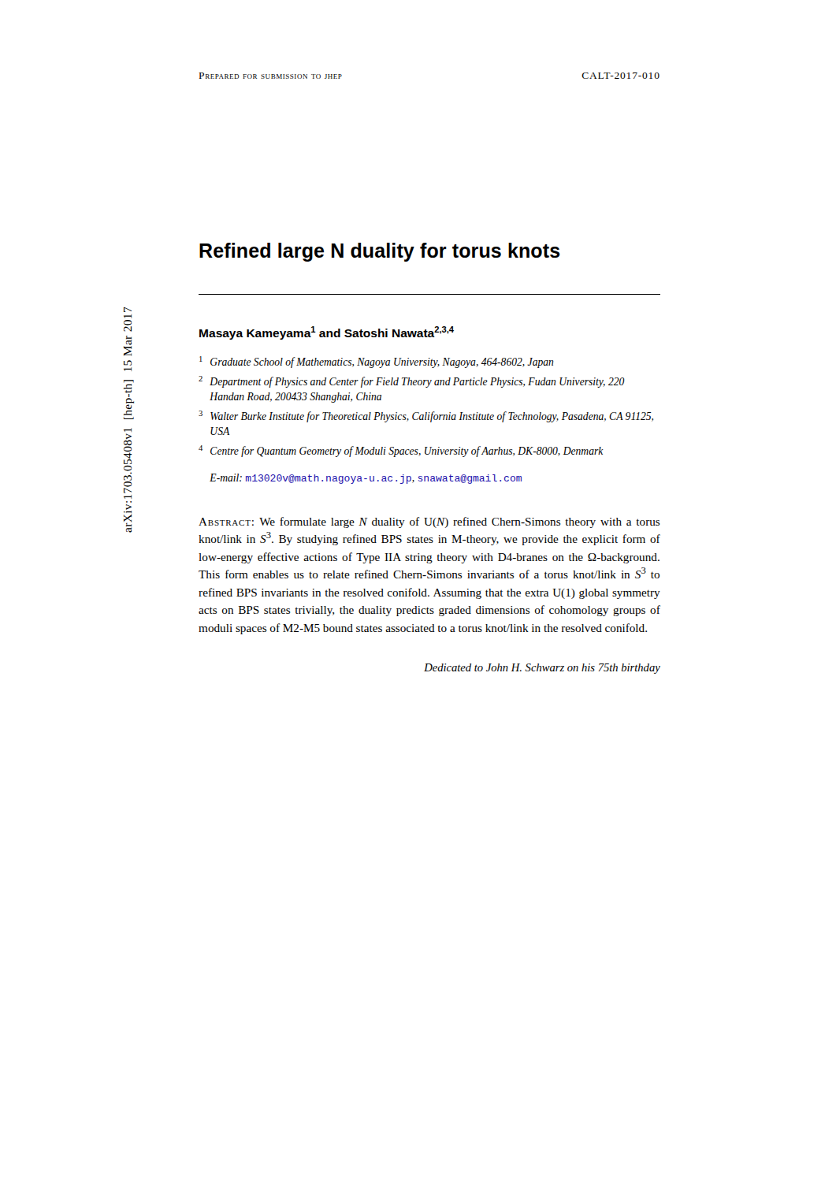arXiv:1703.05408v1 [hep-th] 15 Mar 2017
Prepared for submission to JHEP
CALT-2017-010
Refined large N duality for torus knots
Masaya Kameyama1 and Satoshi Nawata2,3,4
1 Graduate School of Mathematics, Nagoya University, Nagoya, 464-8602, Japan
2 Department of Physics and Center for Field Theory and Particle Physics, Fudan University, 220 Handan Road, 200433 Shanghai, China
3 Walter Burke Institute for Theoretical Physics, California Institute of Technology, Pasadena, CA 91125, USA
4 Centre for Quantum Geometry of Moduli Spaces, University of Aarhus, DK-8000, Denmark
E-mail: m13020v@math.nagoya-u.ac.jp, snawata@gmail.com
Abstract: We formulate large N duality of U(N) refined Chern-Simons theory with a torus knot/link in S3. By studying refined BPS states in M-theory, we provide the explicit form of low-energy effective actions of Type IIA string theory with D4-branes on the Ω-background. This form enables us to relate refined Chern-Simons invariants of a torus knot/link in S3 to refined BPS invariants in the resolved conifold. Assuming that the extra U(1) global symmetry acts on BPS states trivially, the duality predicts graded dimensions of cohomology groups of moduli spaces of M2-M5 bound states associated to a torus knot/link in the resolved conifold.
Dedicated to John H. Schwarz on his 75th birthday